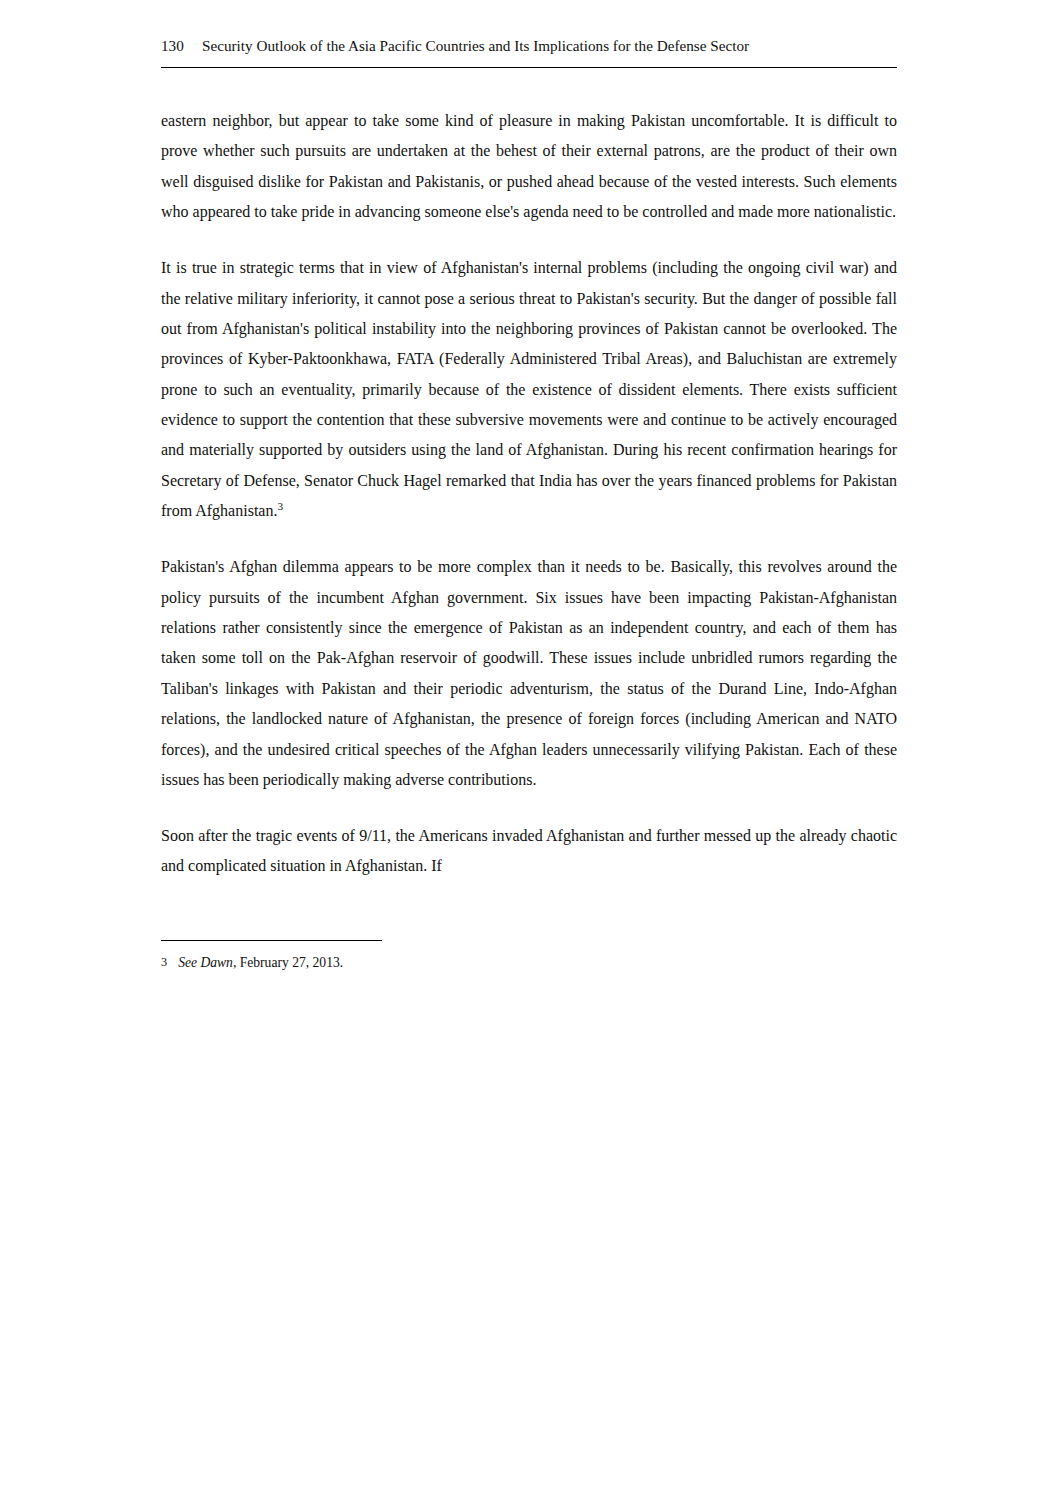130 Security Outlook of the Asia Pacific Countries and Its Implications for the Defense Sector
eastern neighbor, but appear to take some kind of pleasure in making Pakistan uncomfortable. It is difficult to prove whether such pursuits are undertaken at the behest of their external patrons, are the product of their own well disguised dislike for Pakistan and Pakistanis, or pushed ahead because of the vested interests. Such elements who appeared to take pride in advancing someone else's agenda need to be controlled and made more nationalistic.
It is true in strategic terms that in view of Afghanistan's internal problems (including the ongoing civil war) and the relative military inferiority, it cannot pose a serious threat to Pakistan's security. But the danger of possible fall out from Afghanistan's political instability into the neighboring provinces of Pakistan cannot be overlooked. The provinces of Kyber-Paktoonkhawa, FATA (Federally Administered Tribal Areas), and Baluchistan are extremely prone to such an eventuality, primarily because of the existence of dissident elements. There exists sufficient evidence to support the contention that these subversive movements were and continue to be actively encouraged and materially supported by outsiders using the land of Afghanistan. During his recent confirmation hearings for Secretary of Defense, Senator Chuck Hagel remarked that India has over the years financed problems for Pakistan from Afghanistan.3
Pakistan's Afghan dilemma appears to be more complex than it needs to be. Basically, this revolves around the policy pursuits of the incumbent Afghan government. Six issues have been impacting Pakistan-Afghanistan relations rather consistently since the emergence of Pakistan as an independent country, and each of them has taken some toll on the Pak-Afghan reservoir of goodwill. These issues include unbridled rumors regarding the Taliban's linkages with Pakistan and their periodic adventurism, the status of the Durand Line, Indo-Afghan relations, the landlocked nature of Afghanistan, the presence of foreign forces (including American and NATO forces), and the undesired critical speeches of the Afghan leaders unnecessarily vilifying Pakistan. Each of these issues has been periodically making adverse contributions.
Soon after the tragic events of 9/11, the Americans invaded Afghanistan and further messed up the already chaotic and complicated situation in Afghanistan. If
3 See Dawn, February 27, 2013.